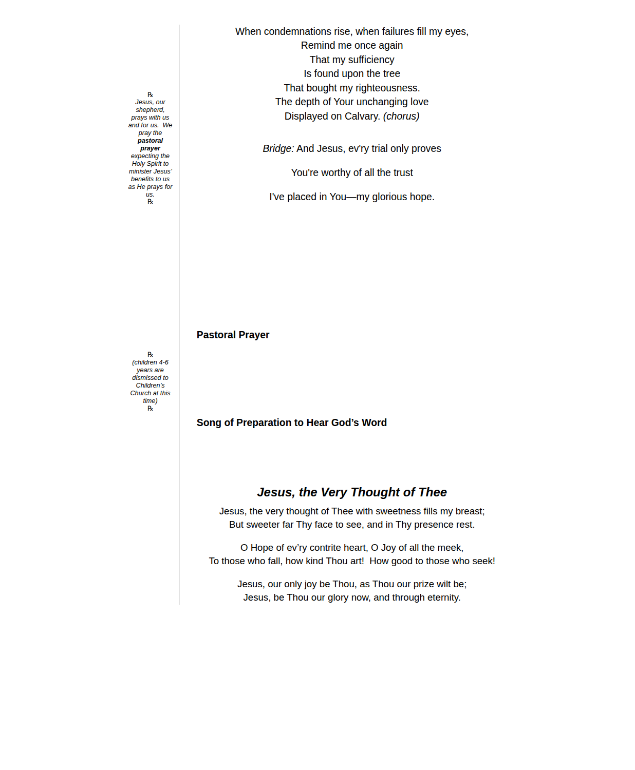℞ Jesus, our shepherd, prays with us and for us. We pray the pastoral prayer expecting the Holy Spirit to minister Jesus’ benefits to us as He prays for us. ℞
℞ (children 4-6 years are dismissed to Children’s Church at this time) ℞
When condemnations rise, when failures fill my eyes,
Remind me once again
That my sufficiency
Is found upon the tree
That bought my righteousness.
The depth of Your unchanging love
Displayed on Calvary. (chorus)
Bridge: And Jesus, ev'ry trial only proves
You're worthy of all the trust
I've placed in You—my glorious hope.
Pastoral Prayer
Song of Preparation to Hear God’s Word
Jesus, the Very Thought of Thee
Jesus, the very thought of Thee with sweetness fills my breast;
But sweeter far Thy face to see, and in Thy presence rest.
O Hope of ev’ry contrite heart, O Joy of all the meek,
To those who fall, how kind Thou art! How good to those who seek!
Jesus, our only joy be Thou, as Thou our prize wilt be;
Jesus, be Thou our glory now, and through eternity.